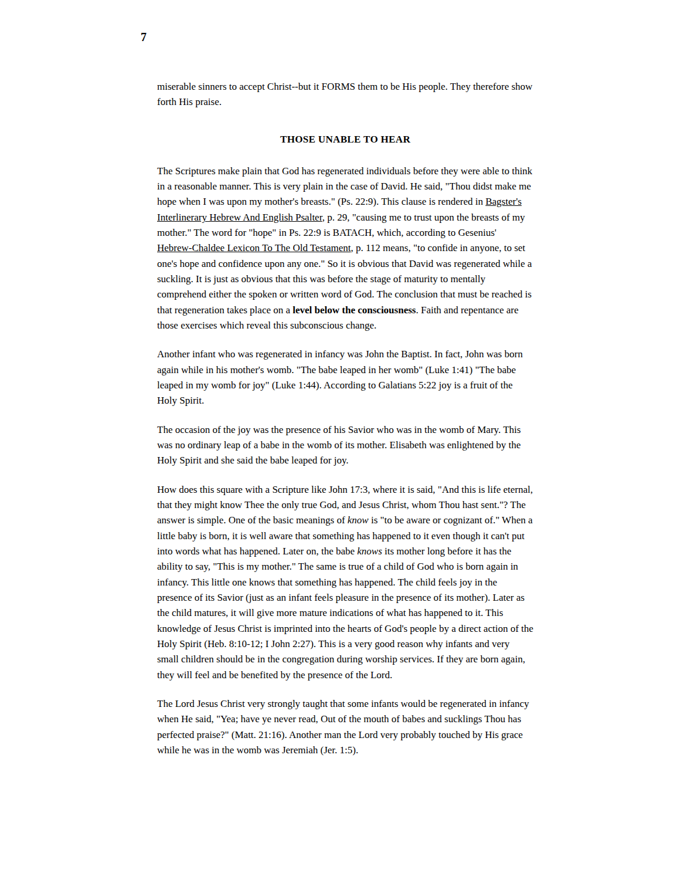7
miserable sinners to accept Christ--but it FORMS them to be His people. They therefore show forth His praise.
THOSE UNABLE TO HEAR
The Scriptures make plain that God has regenerated individuals before they were able to think in a reasonable manner. This is very plain in the case of David. He said, "Thou didst make me hope when I was upon my mother's breasts." (Ps. 22:9). This clause is rendered in Bagster's Interlinerary Hebrew And English Psalter, p. 29, "causing me to trust upon the breasts of my mother." The word for "hope" in Ps. 22:9 is BATACH, which, according to Gesenius' Hebrew-Chaldee Lexicon To The Old Testament, p. 112 means, "to confide in anyone, to set one's hope and confidence upon any one." So it is obvious that David was regenerated while a suckling. It is just as obvious that this was before the stage of maturity to mentally comprehend either the spoken or written word of God. The conclusion that must be reached is that regeneration takes place on a level below the consciousness. Faith and repentance are those exercises which reveal this subconscious change.
Another infant who was regenerated in infancy was John the Baptist. In fact, John was born again while in his mother's womb. "The babe leaped in her womb" (Luke 1:41) "The babe leaped in my womb for joy" (Luke 1:44). According to Galatians 5:22 joy is a fruit of the Holy Spirit.
The occasion of the joy was the presence of his Savior who was in the womb of Mary. This was no ordinary leap of a babe in the womb of its mother. Elisabeth was enlightened by the Holy Spirit and she said the babe leaped for joy.
How does this square with a Scripture like John 17:3, where it is said, "And this is life eternal, that they might know Thee the only true God, and Jesus Christ, whom Thou hast sent."? The answer is simple. One of the basic meanings of know is "to be aware or cognizant of." When a little baby is born, it is well aware that something has happened to it even though it can't put into words what has happened. Later on, the babe knows its mother long before it has the ability to say, "This is my mother." The same is true of a child of God who is born again in infancy. This little one knows that something has happened. The child feels joy in the presence of its Savior (just as an infant feels pleasure in the presence of its mother). Later as the child matures, it will give more mature indications of what has happened to it. This knowledge of Jesus Christ is imprinted into the hearts of God's people by a direct action of the Holy Spirit (Heb. 8:10-12; I John 2:27). This is a very good reason why infants and very small children should be in the congregation during worship services. If they are born again, they will feel and be benefited by the presence of the Lord.
The Lord Jesus Christ very strongly taught that some infants would be regenerated in infancy when He said, "Yea; have ye never read, Out of the mouth of babes and sucklings Thou has perfected praise?" (Matt. 21:16). Another man the Lord very probably touched by His grace while he was in the womb was Jeremiah (Jer. 1:5).